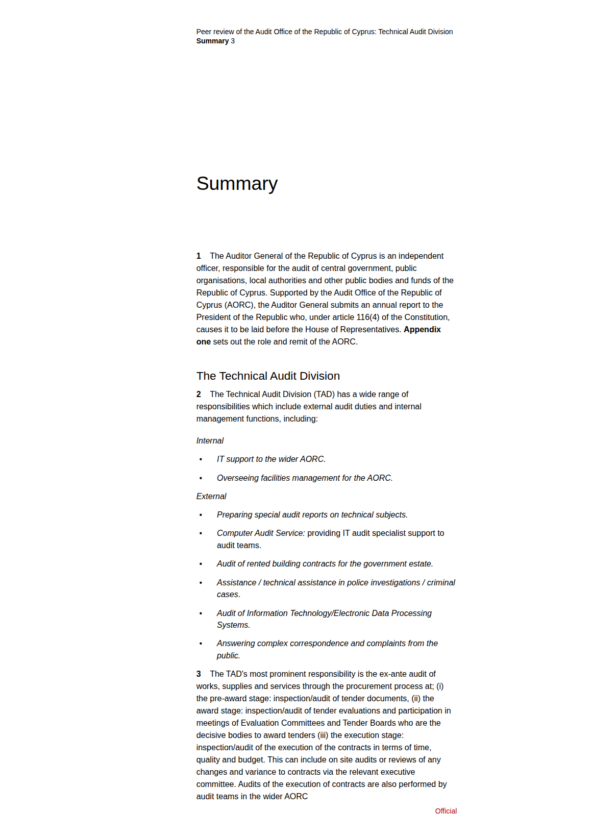Peer review of the Audit Office of the Republic of Cyprus: Technical Audit Division Summary 3
Summary
1 The Auditor General of the Republic of Cyprus is an independent officer, responsible for the audit of central government, public organisations, local authorities and other public bodies and funds of the Republic of Cyprus. Supported by the Audit Office of the Republic of Cyprus (AORC), the Auditor General submits an annual report to the President of the Republic who, under article 116(4) of the Constitution, causes it to be laid before the House of Representatives. Appendix one sets out the role and remit of the AORC.
The Technical Audit Division
2 The Technical Audit Division (TAD) has a wide range of responsibilities which include external audit duties and internal management functions, including:
Internal
IT support to the wider AORC.
Overseeing facilities management for the AORC.
External
Preparing special audit reports on technical subjects.
Computer Audit Service: providing IT audit specialist support to audit teams.
Audit of rented building contracts for the government estate.
Assistance / technical assistance in police investigations / criminal cases.
Audit of Information Technology/Electronic Data Processing Systems.
Answering complex correspondence and complaints from the public.
3 The TAD's most prominent responsibility is the ex-ante audit of works, supplies and services through the procurement process at; (i) the pre-award stage: inspection/audit of tender documents, (ii) the award stage: inspection/audit of tender evaluations and participation in meetings of Evaluation Committees and Tender Boards who are the decisive bodies to award tenders (iii) the execution stage: inspection/audit of the execution of the contracts in terms of time, quality and budget. This can include on site audits or reviews of any changes and variance to contracts via the relevant executive committee. Audits of the execution of contracts are also performed by audit teams in the wider AORC
Official